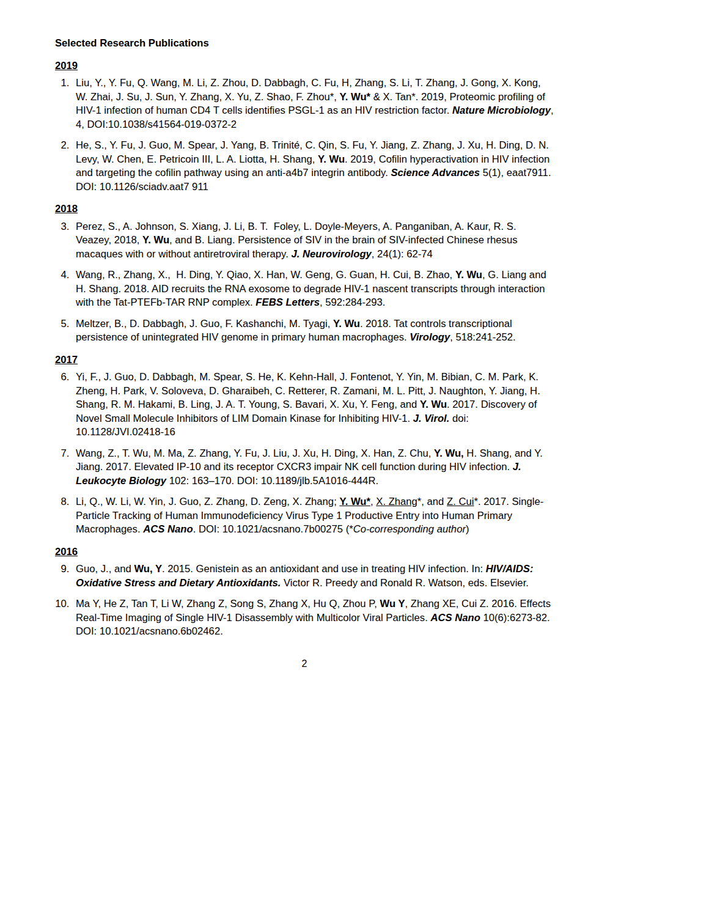Selected Research Publications
2019
Liu, Y., Y. Fu, Q. Wang, M. Li, Z. Zhou, D. Dabbagh, C. Fu, H, Zhang, S. Li, T. Zhang, J. Gong, X. Kong, W. Zhai, J. Su, J. Sun, Y. Zhang, X. Yu, Z. Shao, F. Zhou*, Y. Wu* & X. Tan*. 2019, Proteomic profiling of HIV-1 infection of human CD4 T cells identifies PSGL-1 as an HIV restriction factor. Nature Microbiology, 4, DOI:10.1038/s41564-019-0372-2
He, S., Y. Fu, J. Guo, M. Spear, J. Yang, B. Trinité, C. Qin, S. Fu, Y. Jiang, Z. Zhang, J. Xu, H. Ding, D. N. Levy, W. Chen, E. Petricoin III, L. A. Liotta, H. Shang, Y. Wu. 2019, Cofilin hyperactivation in HIV infection and targeting the cofilin pathway using an anti-a4b7 integrin antibody. Science Advances 5(1), eaat7911. DOI: 10.1126/sciadv.aat7 911
2018
Perez, S., A. Johnson, S. Xiang, J. Li, B. T. Foley, L. Doyle-Meyers, A. Panganiban, A. Kaur, R. S. Veazey, 2018, Y. Wu, and B. Liang. Persistence of SIV in the brain of SIV-infected Chinese rhesus macaques with or without antiretroviral therapy. J. Neurovirology, 24(1): 62-74
Wang, R., Zhang, X., H. Ding, Y. Qiao, X. Han, W. Geng, G. Guan, H. Cui, B. Zhao, Y. Wu, G. Liang and H. Shang. 2018. AID recruits the RNA exosome to degrade HIV-1 nascent transcripts through interaction with the Tat-PTEFb-TAR RNP complex. FEBS Letters, 592:284-293.
Meltzer, B., D. Dabbagh, J. Guo, F. Kashanchi, M. Tyagi, Y. Wu. 2018. Tat controls transcriptional persistence of unintegrated HIV genome in primary human macrophages. Virology, 518:241-252.
2017
Yi, F., J. Guo, D. Dabbagh, M. Spear, S. He, K. Kehn-Hall, J. Fontenot, Y. Yin, M. Bibian, C. M. Park, K. Zheng, H. Park, V. Soloveva, D. Gharaibeh, C. Retterer, R. Zamani, M. L. Pitt, J. Naughton, Y. Jiang, H. Shang, R. M. Hakami, B. Ling, J. A. T. Young, S. Bavari, X. Xu, Y. Feng, and Y. Wu. 2017. Discovery of Novel Small Molecule Inhibitors of LIM Domain Kinase for Inhibiting HIV-1. J. Virol. doi: 10.1128/JVI.02418-16
Wang, Z., T. Wu, M. Ma, Z. Zhang, Y. Fu, J. Liu, J. Xu, H. Ding, X. Han, Z. Chu, Y. Wu, H. Shang, and Y. Jiang. 2017. Elevated IP-10 and its receptor CXCR3 impair NK cell function during HIV infection. J. Leukocyte Biology 102: 163–170. DOI: 10.1189/jlb.5A1016-444R.
Li, Q., W. Li, W. Yin, J. Guo, Z. Zhang, D. Zeng, X. Zhang; Y. Wu*, X. Zhang*, and Z. Cui*. 2017. Single-Particle Tracking of Human Immunodeficiency Virus Type 1 Productive Entry into Human Primary Macrophages. ACS Nano. DOI: 10.1021/acsnano.7b00275 (*Co-corresponding author)
2016
Guo, J., and Wu, Y. 2015. Genistein as an antioxidant and use in treating HIV infection. In: HIV/AIDS: Oxidative Stress and Dietary Antioxidants. Victor R. Preedy and Ronald R. Watson, eds. Elsevier.
Ma Y, He Z, Tan T, Li W, Zhang Z, Song S, Zhang X, Hu Q, Zhou P, Wu Y, Zhang XE, Cui Z. 2016. Effects Real-Time Imaging of Single HIV-1 Disassembly with Multicolor Viral Particles. ACS Nano 10(6):6273-82. DOI: 10.1021/acsnano.6b02462.
2